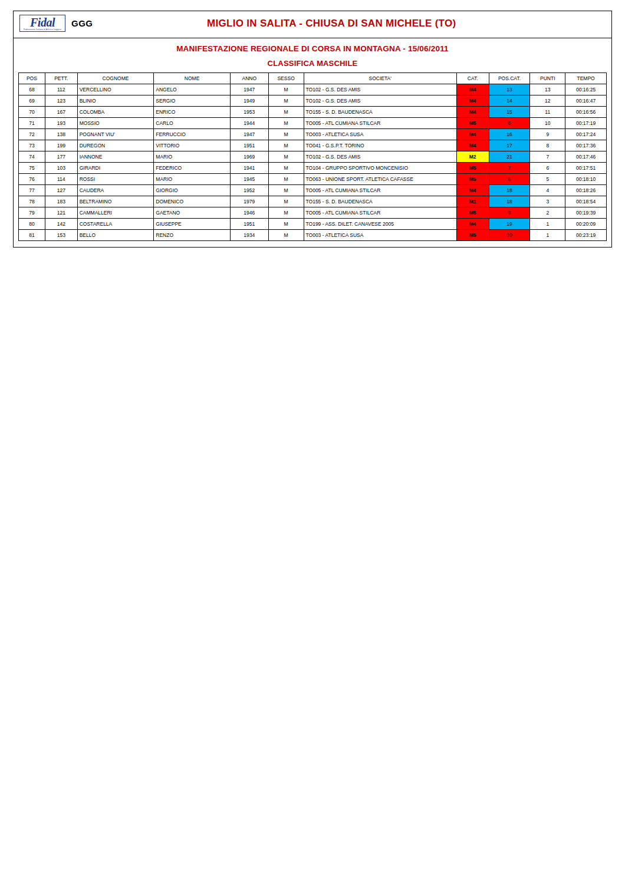Fidal
Federazione Italiana di Atletica Leggera
GGG
MIGLIO IN SALITA - CHIUSA DI SAN MICHELE (TO)
MANIFESTAZIONE REGIONALE DI CORSA IN MONTAGNA - 15/06/2011
CLASSIFICA MASCHILE
| POS | PETT. | COGNOME | NOME | ANNO | SESSO | SOCIETA' | CAT. | POS.CAT. | PUNTI | TEMPO |
| --- | --- | --- | --- | --- | --- | --- | --- | --- | --- | --- |
| 68 | 112 | VERCELLINO | ANGELO | 1947 | M | TO102 - G.S. DES AMIS | M4 | 13 | 13 | 00:16:25 |
| 69 | 123 | BLINIO | SERGIO | 1949 | M | TO102 - G.S. DES AMIS | M4 | 14 | 12 | 00:16:47 |
| 70 | 167 | COLOMBA | ENRICO | 1953 | M | TO155 - S. D. BAUDENASCA | M4 | 15 | 11 | 00:16:56 |
| 71 | 193 | MOSSIO | CARLO | 1944 | M | TO005 - ATL CUMIANA STILCAR | M5 | 6 | 10 | 00:17:19 |
| 72 | 138 | POGNANT VIU' | FERRUCCIO | 1947 | M | TO003 - ATLETICA SUSA | M4 | 16 | 9 | 00:17:24 |
| 73 | 199 | DUREGON | VITTORIO | 1951 | M | TO041 - G.S.P.T. TORINO | M4 | 17 | 8 | 00:17:36 |
| 74 | 177 | IANNONE | MARIO | 1969 | M | TO102 - G.S. DES AMIS | M2 | 21 | 7 | 00:17:46 |
| 75 | 103 | GIRARDI | FEDERICO | 1941 | M | TO104 - GRUPPO SPORTIVO MONCENISIO | M5 | 7 | 6 | 00:17:51 |
| 76 | 114 | ROSSI | MARIO | 1945 | M | TO063 - UNIONE SPORT. ATLETICA CAFASSE | M5 | 8 | 5 | 00:18:10 |
| 77 | 127 | CAUDERA | GIORGIO | 1952 | M | TO005 - ATL CUMIANA STILCAR | M4 | 18 | 4 | 00:18:26 |
| 78 | 183 | BELTRAMINO | DOMENICO | 1979 | M | TO155 - S. D. BAUDENASCA | M1 | 18 | 3 | 00:18:54 |
| 79 | 121 | CAMMALLERI | GAETANO | 1946 | M | TO005 - ATL CUMIANA STILCAR | M5 | 9 | 2 | 00:19:39 |
| 80 | 142 | COSTARELLA | GIUSEPPE | 1951 | M | TO199 - ASS. DILET. CANAVESE 2005 | M4 | 19 | 1 | 00:20:09 |
| 81 | 153 | BELLO | RENZO | 1934 | M | TO003 - ATLETICA SUSA | M5 | 10 | 1 | 00:23:19 |